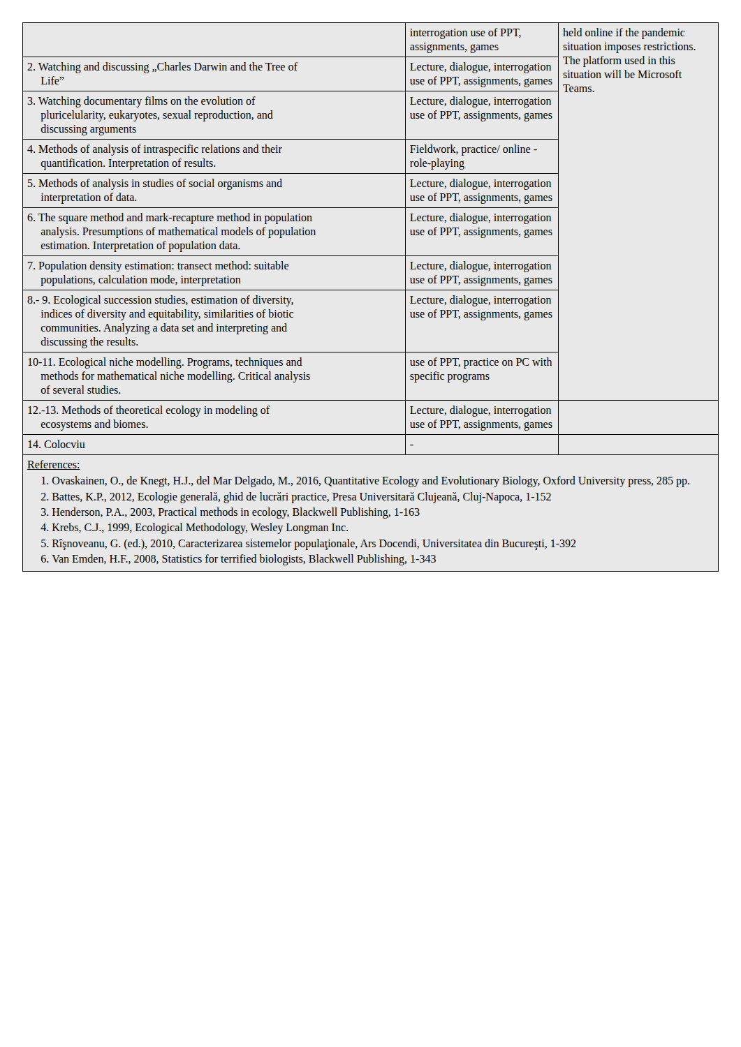| | interrogation use of PPT, assignments, games | held online if the pandemic situation imposes restrictions. The platform used in this situation will be Microsoft Teams. |
| 2. Watching and discussing „Charles Darwin and the Tree of Life” | Lecture, dialogue, interrogation use of PPT, assignments, games |
| 3. Watching documentary films on the evolution of pluricelularity, eukaryotes, sexual reproduction, and discussing arguments | Lecture, dialogue, interrogation use of PPT, assignments, games |
| 4. Methods of analysis of intraspecific relations and their quantification. Interpretation of results. | Fieldwork, practice/ online - role-playing |
| 5. Methods of analysis in studies of social organisms and interpretation of data. | Lecture, dialogue, interrogation use of PPT, assignments, games |
| 6. The square method and mark-recapture method in population analysis. Presumptions of mathematical models of population estimation. Interpretation of population data. | Lecture, dialogue, interrogation use of PPT, assignments, games |
| 7. Population density estimation: transect method: suitable populations, calculation mode, interpretation | Lecture, dialogue, interrogation use of PPT, assignments, games |
| 8.- 9. Ecological succession studies, estimation of diversity, indices of diversity and equitability, similarities of biotic communities. Analyzing a data set and interpreting and discussing the results. | Lecture, dialogue, interrogation use of PPT, assignments, games |
| 10-11. Ecological niche modelling. Programs, techniques and methods for mathematical niche modelling. Critical analysis of several studies. | use of PPT, practice on PC with specific programs |
| 12.-13. Methods of theoretical ecology in modeling of ecosystems and biomes. | Lecture, dialogue, interrogation use of PPT, assignments, games | |
| 14. Colocviu | - | |
| References: Ovaskainen, O., de Knegt, H.J., del Mar Delgado, M., 2016, Quantitative Ecology and Evolutionary Biology, Oxford University press, 285 pp. Battes, K.P., 2012, Ecologie generală, ghid de lucrări practice, Presa Universitară Clujeană, Cluj-Napoca, 1-152 Henderson, P.A., 2003, Practical methods in ecology, Blackwell Publishing, 1-163 Krebs, C.J., 1999, Ecological Methodology, Wesley Longman Inc. Rîşnoveanu, G. (ed.), 2010, Caracterizarea sistemelor populaţionale, Ars Docendi, Universitatea din Bucureşti, 1-392 Van Emden, H.F., 2008, Statistics for terrified biologists, Blackwell Publishing, 1-343 |